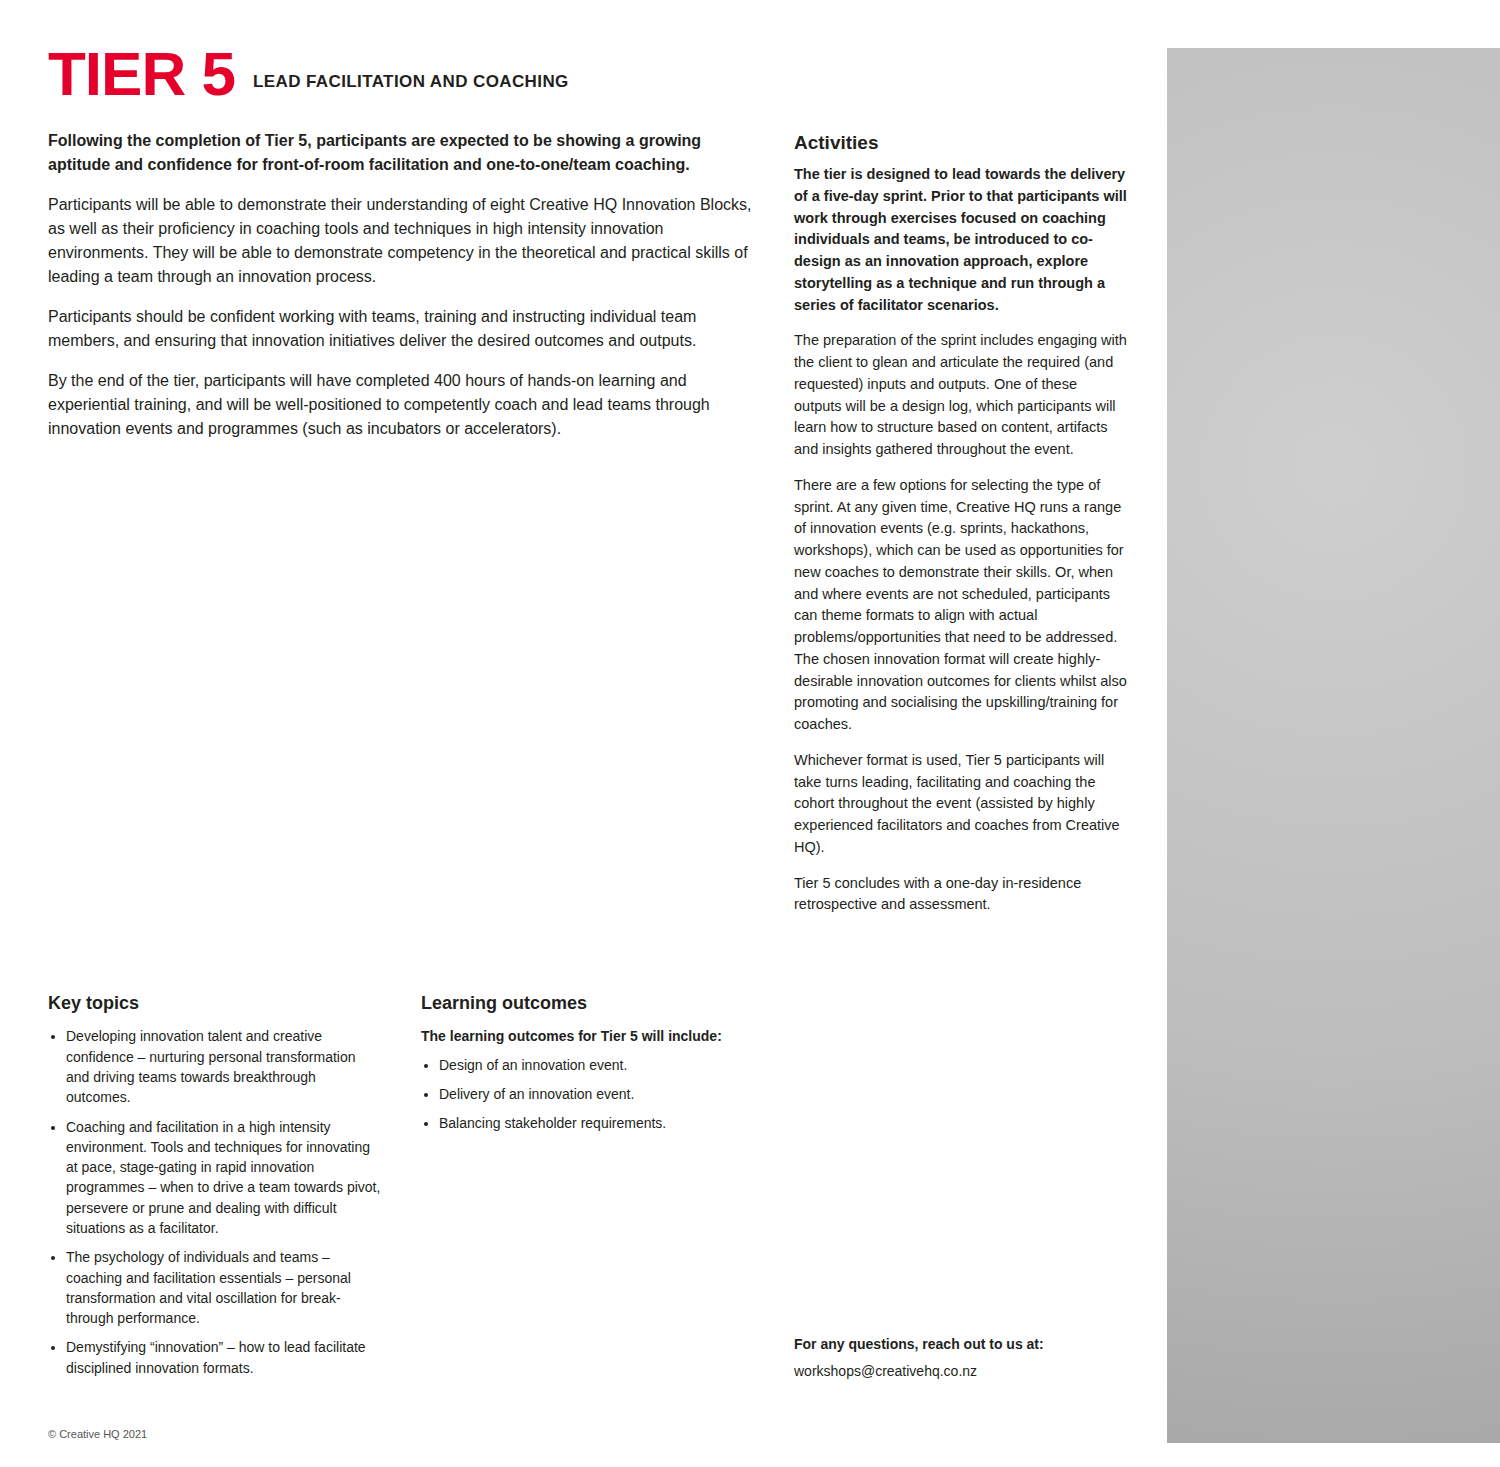TIER 5
Lead Facilitation and Coaching
Following the completion of Tier 5, participants are expected to be showing a growing aptitude and confidence for front-of-room facilitation and one-to-one/team coaching.
Participants will be able to demonstrate their understanding of eight Creative HQ Innovation Blocks, as well as their proficiency in coaching tools and techniques in high intensity innovation environments. They will be able to demonstrate competency in the theoretical and practical skills of leading a team through an innovation process.
Participants should be confident working with teams, training and instructing individual team members, and ensuring that innovation initiatives deliver the desired outcomes and outputs.
By the end of the tier, participants will have completed 400 hours of hands-on learning and experiential training, and will be well-positioned to competently coach and lead teams through innovation events and programmes (such as incubators or accelerators).
Activities
The tier is designed to lead towards the delivery of a five-day sprint. Prior to that participants will work through exercises focused on coaching individuals and teams, be introduced to co-design as an innovation approach, explore storytelling as a technique and run through a series of facilitator scenarios.
The preparation of the sprint includes engaging with the client to glean and articulate the required (and requested) inputs and outputs. One of these outputs will be a design log, which participants will learn how to structure based on content, artifacts and insights gathered throughout the event.
There are a few options for selecting the type of sprint. At any given time, Creative HQ runs a range of innovation events (e.g. sprints, hackathons, workshops), which can be used as opportunities for new coaches to demonstrate their skills. Or, when and where events are not scheduled, participants can theme formats to align with actual problems/opportunities that need to be addressed. The chosen innovation format will create highly-desirable innovation outcomes for clients whilst also promoting and socialising the upskilling/training for coaches.
Whichever format is used, Tier 5 participants will take turns leading, facilitating and coaching the cohort throughout the event (assisted by highly experienced facilitators and coaches from Creative HQ).
Tier 5 concludes with a one-day in-residence retrospective and assessment.
Key topics
Developing innovation talent and creative confidence – nurturing personal transformation and driving teams towards breakthrough outcomes.
Coaching and facilitation in a high intensity environment. Tools and techniques for innovating at pace, stage-gating in rapid innovation programmes – when to drive a team towards pivot, persevere or prune and dealing with difficult situations as a facilitator.
The psychology of individuals and teams – coaching and facilitation essentials – personal transformation and vital oscillation for break-through performance.
Demystifying “innovation” – how to lead facilitate disciplined innovation formats.
Learning outcomes
The learning outcomes for Tier 5 will include:
Design of an innovation event.
Delivery of an innovation event.
Balancing stakeholder requirements.
For any questions, reach out to us at:
workshops@creativehq.co.nz
© Creative HQ 2021
Facilitator presenting